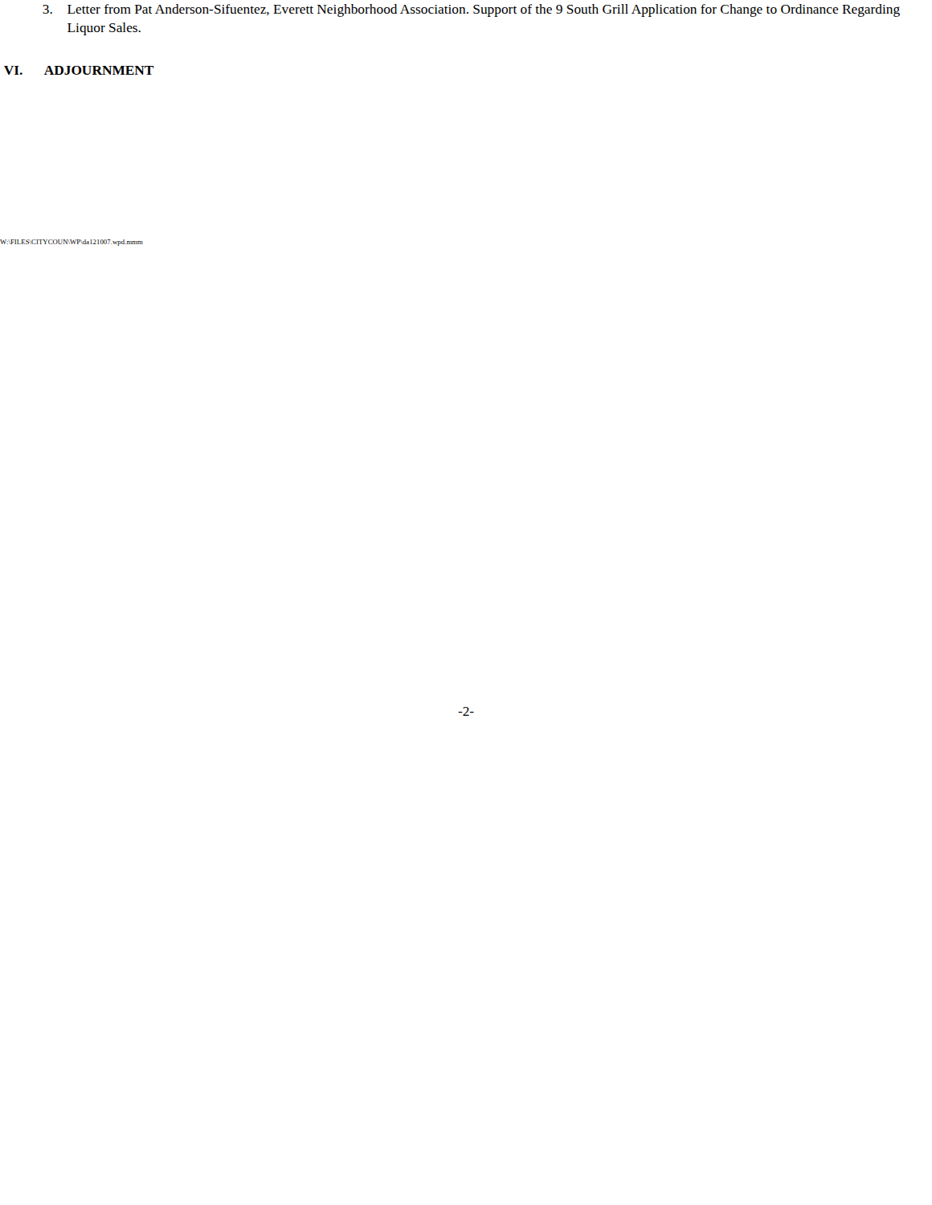3. Letter from Pat Anderson-Sifuentez, Everett Neighborhood Association. Support of the 9 South Grill Application for Change to Ordinance Regarding Liquor Sales.
VI. ADJOURNMENT
W:\FILES\CITYCOUN\WP\da121007.wpd.mmm
-2-